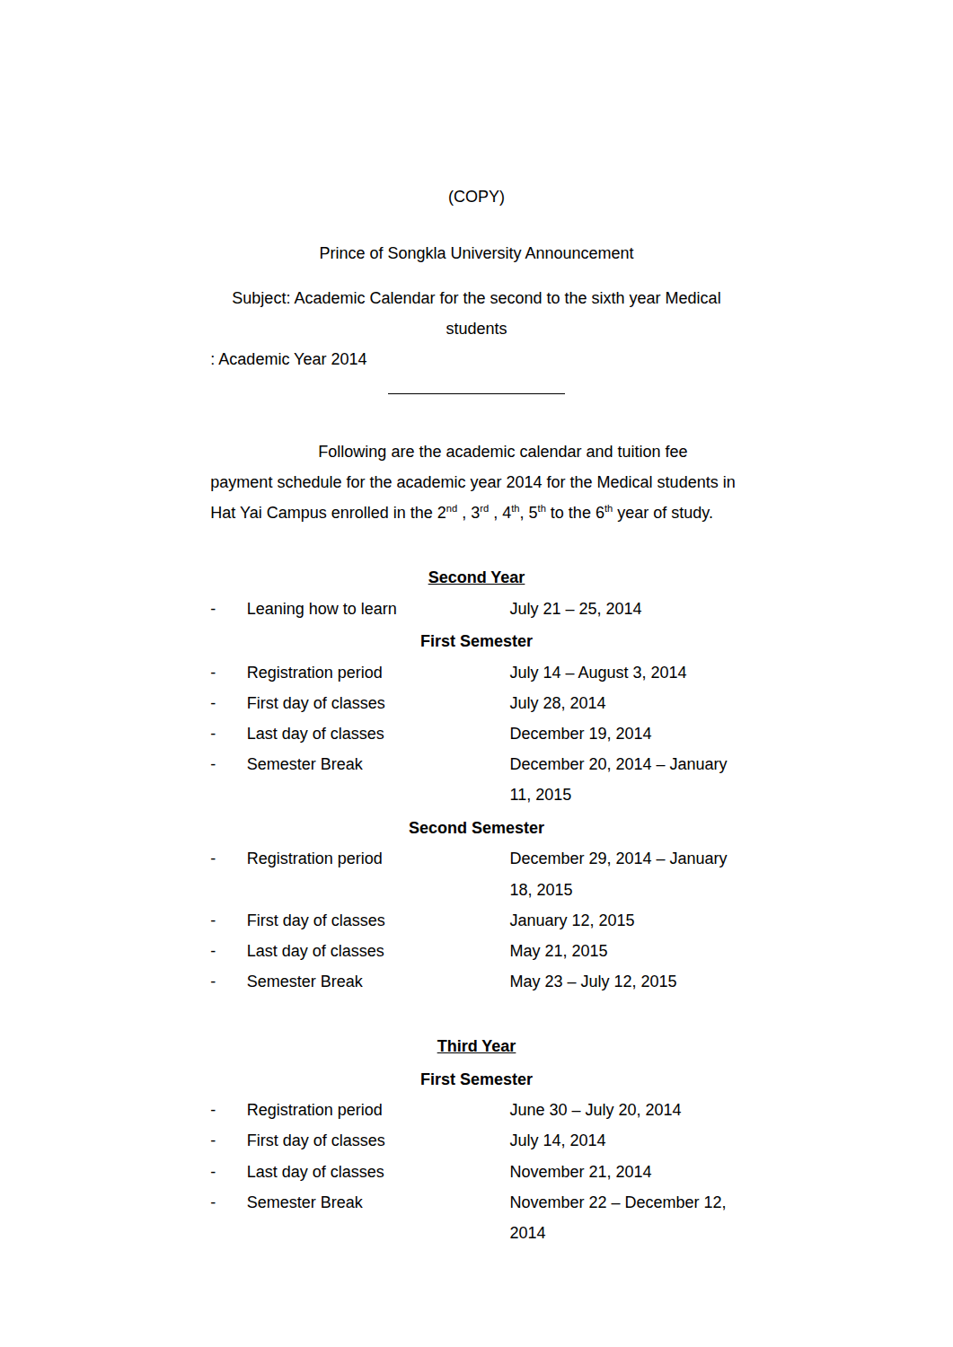(COPY)
Prince of Songkla University Announcement
Subject: Academic Calendar for the second to the sixth year Medical students
: Academic Year 2014
Following are the academic calendar and tuition fee payment schedule for the academic year 2014 for the Medical students in Hat Yai Campus enrolled in the 2nd , 3rd , 4th, 5th to the 6th year of study.
Second Year
| - | Leaning how to learn | July 21 – 25, 2014 |
First Semester
| - | Registration period | July 14 – August 3, 2014 |
| - | First day of classes | July 28, 2014 |
| - | Last day of classes | December 19, 2014 |
| - | Semester Break | December 20, 2014 – January 11, 2015 |
Second Semester
| - | Registration period | December 29, 2014 – January 18, 2015 |
| - | First day of classes | January 12, 2015 |
| - | Last day of classes | May 21, 2015 |
| - | Semester Break | May 23 – July 12, 2015 |
Third Year
First Semester
| - | Registration period | June 30 – July 20, 2014 |
| - | First day of classes | July 14, 2014 |
| - | Last day of classes | November 21, 2014 |
| - | Semester Break | November 22 – December 12, 2014 |